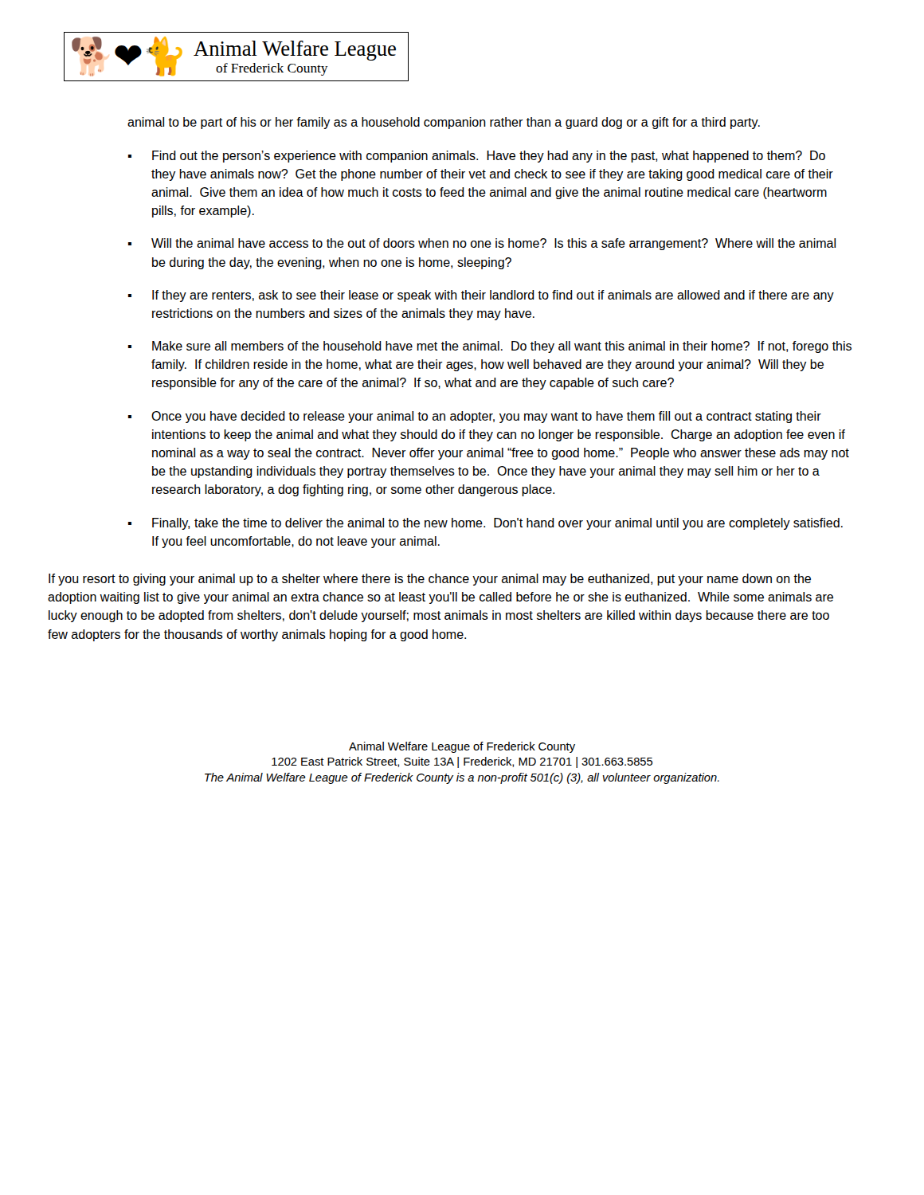🐕❤🐈
Animal Welfare League
of Frederick County
animal to be part of his or her family as a household companion rather than a guard dog or a gift for a third party.
Find out the person’s experience with companion animals. Have they had any in the past, what happened to them? Do they have animals now? Get the phone number of their vet and check to see if they are taking good medical care of their animal. Give them an idea of how much it costs to feed the animal and give the animal routine medical care (heartworm pills, for example).
Will the animal have access to the out of doors when no one is home? Is this a safe arrangement? Where will the animal be during the day, the evening, when no one is home, sleeping?
If they are renters, ask to see their lease or speak with their landlord to find out if animals are allowed and if there are any restrictions on the numbers and sizes of the animals they may have.
Make sure all members of the household have met the animal. Do they all want this animal in their home? If not, forego this family. If children reside in the home, what are their ages, how well behaved are they around your animal? Will they be responsible for any of the care of the animal? If so, what and are they capable of such care?
Once you have decided to release your animal to an adopter, you may want to have them fill out a contract stating their intentions to keep the animal and what they should do if they can no longer be responsible. Charge an adoption fee even if nominal as a way to seal the contract. Never offer your animal “free to good home.” People who answer these ads may not be the upstanding individuals they portray themselves to be. Once they have your animal they may sell him or her to a research laboratory, a dog fighting ring, or some other dangerous place.
Finally, take the time to deliver the animal to the new home. Don't hand over your animal until you are completely satisfied. If you feel uncomfortable, do not leave your animal.
If you resort to giving your animal up to a shelter where there is the chance your animal may be euthanized, put your name down on the adoption waiting list to give your animal an extra chance so at least you'll be called before he or she is euthanized. While some animals are lucky enough to be adopted from shelters, don't delude yourself; most animals in most shelters are killed within days because there are too few adopters for the thousands of worthy animals hoping for a good home.
Animal Welfare League of Frederick County
1202 East Patrick Street, Suite 13A | Frederick, MD 21701 | 301.663.5855
The Animal Welfare League of Frederick County is a non-profit 501(c) (3), all volunteer organization.